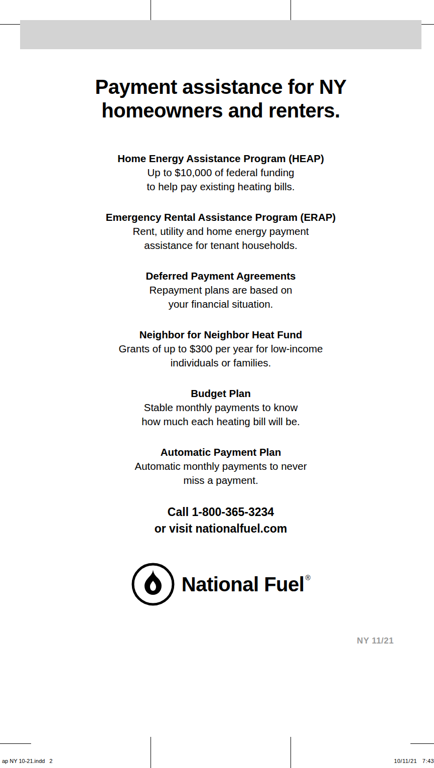Payment assistance for NY
homeowners and renters.
Home Energy Assistance Program (HEAP)
Up to $10,000 of federal funding
to help pay existing heating bills.
Emergency Rental Assistance Program (ERAP)
Rent, utility and home energy payment
assistance for tenant households.
Deferred Payment Agreements
Repayment plans are based on
your financial situation.
Neighbor for Neighbor Heat Fund
Grants of up to $300 per year for low-income
individuals or families.
Budget Plan
Stable monthly payments to know
how much each heating bill will be.
Automatic Payment Plan
Automatic monthly payments to never
miss a payment.
Call 1-800-365-3234
or visit nationalfuel.com
National Fuel®
NY 11/21
ap NY 10-21.indd 2 10/11/21 7:43 A